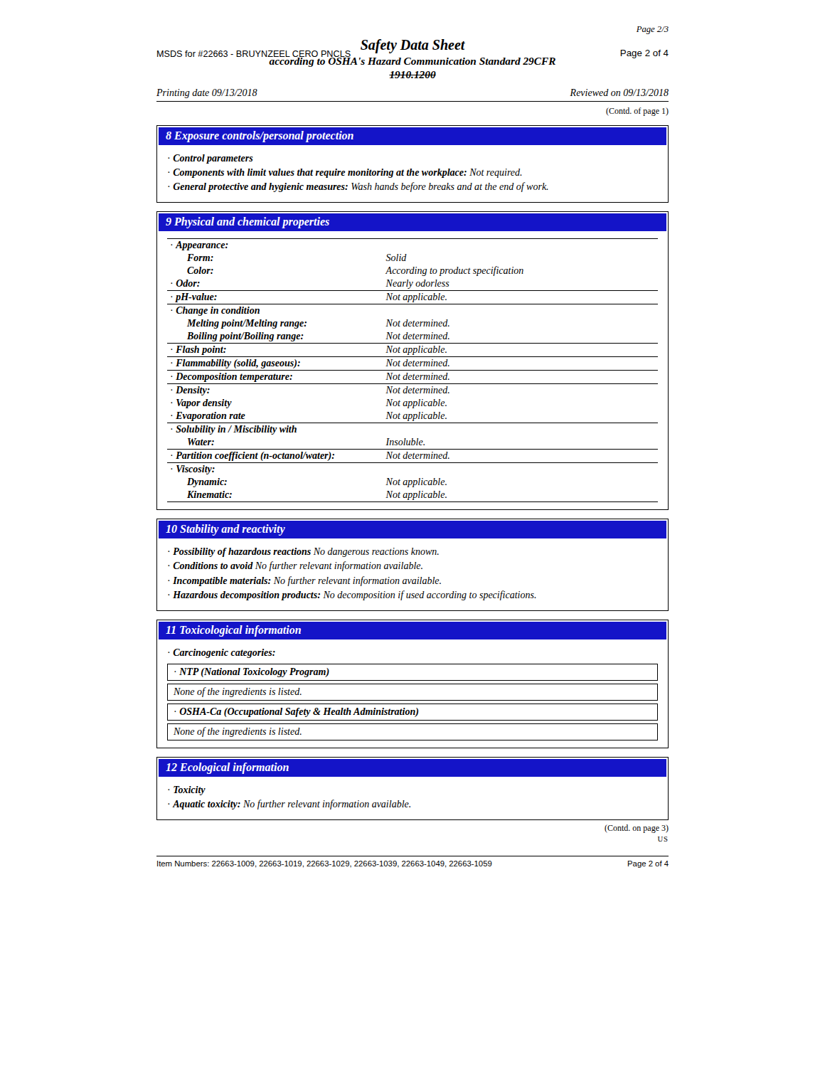Page 2/3
Safety Data Sheet
according to OSHA's Hazard Communication Standard 29CFR
1910.1200
MSDS for #22663 - BRUYNZEEL CERO PNCLS
Page 2 of 4
Printing date 09/13/2018 Reviewed on 09/13/2018
(Contd. of page 1)
8 Exposure controls/personal protection
· Control parameters
· Components with limit values that require monitoring at the workplace: Not required.
· General protective and hygienic measures: Wash hands before breaks and at the end of work.
9 Physical and chemical properties
| · Appearance: | |
| Form: | Solid |
| Color: | According to product specification |
| · Odor: | Nearly odorless |
| · pH-value: | Not applicable. |
| · Change in condition | |
| Melting point/Melting range: | Not determined. |
| Boiling point/Boiling range: | Not determined. |
| · Flash point: | Not applicable. |
| · Flammability (solid, gaseous): | Not determined. |
| · Decomposition temperature: | Not determined. |
| · Density: | Not determined. |
| · Vapor density | Not applicable. |
| · Evaporation rate | Not applicable. |
| · Solubility in / Miscibility with | |
| Water: | Insoluble. |
| · Partition coefficient (n-octanol/water): | Not determined. |
| · Viscosity: | |
| Dynamic: | Not applicable. |
| Kinematic: | Not applicable. |
10 Stability and reactivity
· Possibility of hazardous reactions No dangerous reactions known.
· Conditions to avoid No further relevant information available.
· Incompatible materials: No further relevant information available.
· Hazardous decomposition products: No decomposition if used according to specifications.
11 Toxicological information
· Carcinogenic categories:
· NTP (National Toxicology Program)
None of the ingredients is listed.
· OSHA-Ca (Occupational Safety & Health Administration)
None of the ingredients is listed.
12 Ecological information
· Toxicity
· Aquatic toxicity: No further relevant information available.
(Contd. on page 3)
US
Item Numbers: 22663-1009, 22663-1019, 22663-1029, 22663-1039, 22663-1049, 22663-1059 Page 2 of 4